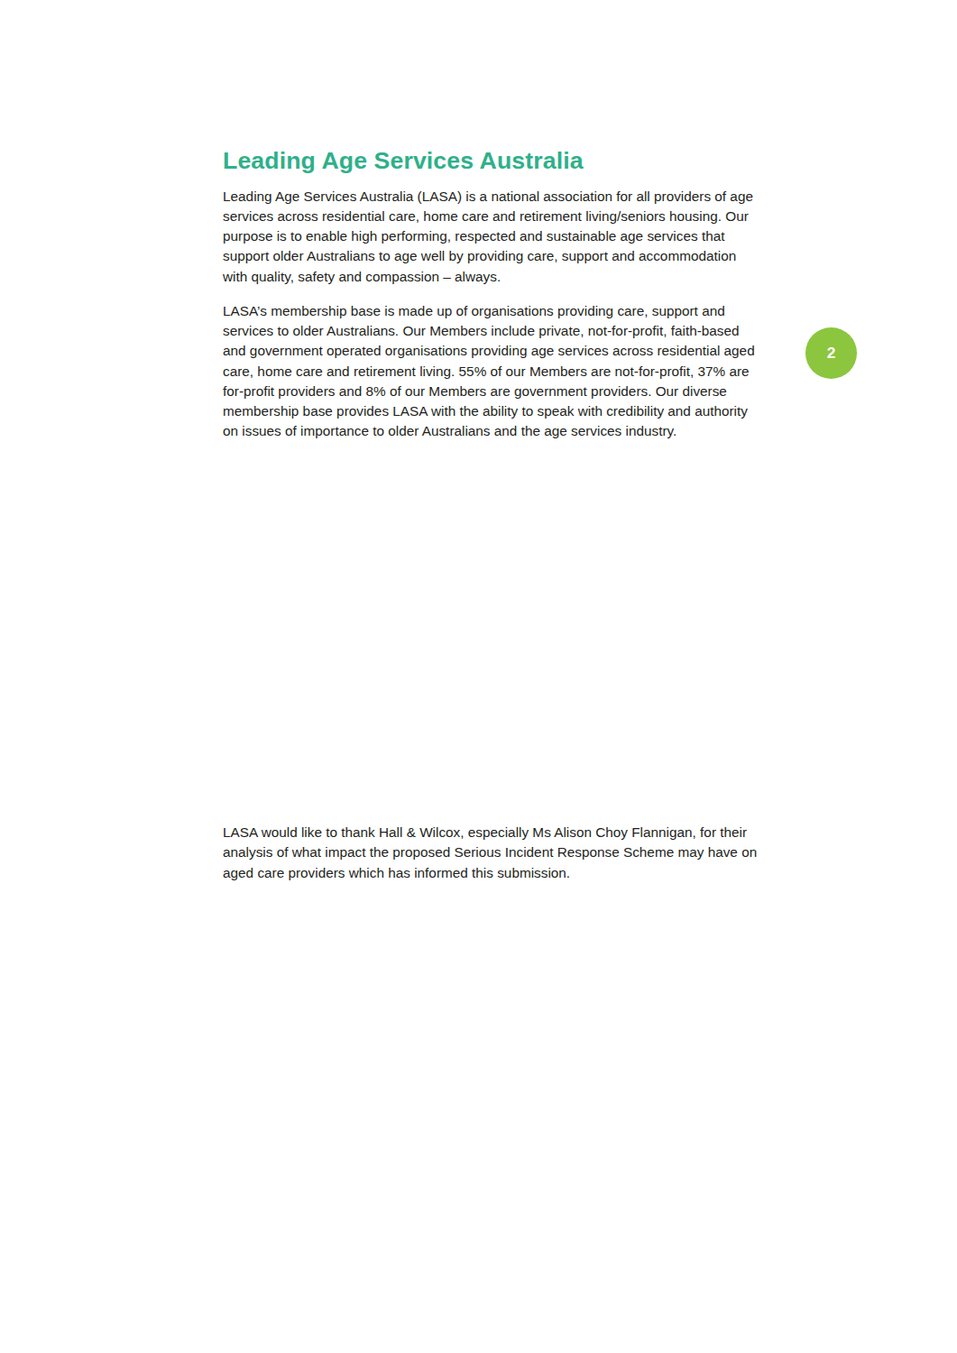2
Leading Age Services Australia
Leading Age Services Australia (LASA) is a national association for all providers of age services across residential care, home care and retirement living/seniors housing. Our purpose is to enable high performing, respected and sustainable age services that support older Australians to age well by providing care, support and accommodation with quality, safety and compassion – always.
LASA’s membership base is made up of organisations providing care, support and services to older Australians. Our Members include private, not-for-profit, faith-based and government operated organisations providing age services across residential aged care, home care and retirement living. 55% of our Members are not-for-profit, 37% are for-profit providers and 8% of our Members are government providers. Our diverse membership base provides LASA with the ability to speak with credibility and authority on issues of importance to older Australians and the age services industry.
LASA would like to thank Hall & Wilcox, especially Ms Alison Choy Flannigan, for their analysis of what impact the proposed Serious Incident Response Scheme may have on aged care providers which has informed this submission.